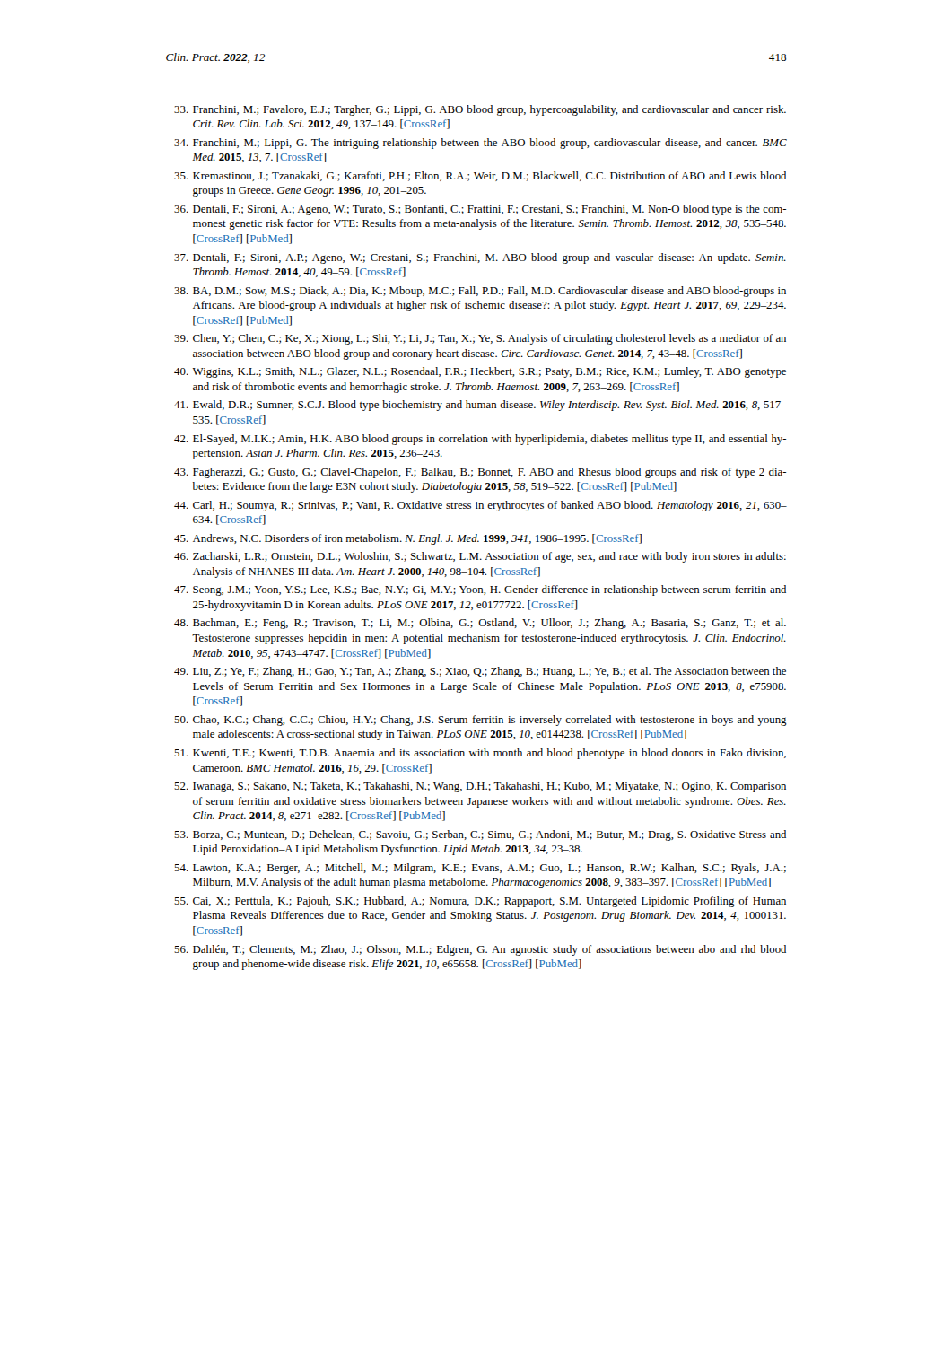Clin. Pract. 2022, 12
418
33. Franchini, M.; Favaloro, E.J.; Targher, G.; Lippi, G. ABO blood group, hypercoagulability, and cardiovascular and cancer risk. Crit. Rev. Clin. Lab. Sci. 2012, 49, 137–149. [CrossRef]
34. Franchini, M.; Lippi, G. The intriguing relationship between the ABO blood group, cardiovascular disease, and cancer. BMC Med. 2015, 13, 7. [CrossRef]
35. Kremastinou, J.; Tzanakaki, G.; Karafoti, P.H.; Elton, R.A.; Weir, D.M.; Blackwell, C.C. Distribution of ABO and Lewis blood groups in Greece. Gene Geogr. 1996, 10, 201–205.
36. Dentali, F.; Sironi, A.; Ageno, W.; Turato, S.; Bonfanti, C.; Frattini, F.; Crestani, S.; Franchini, M. Non-O blood type is the commonest genetic risk factor for VTE: Results from a meta-analysis of the literature. Semin. Thromb. Hemost. 2012, 38, 535–548. [CrossRef] [PubMed]
37. Dentali, F.; Sironi, A.P.; Ageno, W.; Crestani, S.; Franchini, M. ABO blood group and vascular disease: An update. Semin. Thromb. Hemost. 2014, 40, 49–59. [CrossRef]
38. BA, D.M.; Sow, M.S.; Diack, A.; Dia, K.; Mboup, M.C.; Fall, P.D.; Fall, M.D. Cardiovascular disease and ABO blood-groups in Africans. Are blood-group A individuals at higher risk of ischemic disease?: A pilot study. Egypt. Heart J. 2017, 69, 229–234. [CrossRef] [PubMed]
39. Chen, Y.; Chen, C.; Ke, X.; Xiong, L.; Shi, Y.; Li, J.; Tan, X.; Ye, S. Analysis of circulating cholesterol levels as a mediator of an association between ABO blood group and coronary heart disease. Circ. Cardiovasc. Genet. 2014, 7, 43–48. [CrossRef]
40. Wiggins, K.L.; Smith, N.L.; Glazer, N.L.; Rosendaal, F.R.; Heckbert, S.R.; Psaty, B.M.; Rice, K.M.; Lumley, T. ABO genotype and risk of thrombotic events and hemorrhagic stroke. J. Thromb. Haemost. 2009, 7, 263–269. [CrossRef]
41. Ewald, D.R.; Sumner, S.C.J. Blood type biochemistry and human disease. Wiley Interdiscip. Rev. Syst. Biol. Med. 2016, 8, 517–535. [CrossRef]
42. El-Sayed, M.I.K.; Amin, H.K. ABO blood groups in correlation with hyperlipidemia, diabetes mellitus type II, and essential hypertension. Asian J. Pharm. Clin. Res. 2015, 236–243.
43. Fagherazzi, G.; Gusto, G.; Clavel-Chapelon, F.; Balkau, B.; Bonnet, F. ABO and Rhesus blood groups and risk of type 2 diabetes: Evidence from the large E3N cohort study. Diabetologia 2015, 58, 519–522. [CrossRef] [PubMed]
44. Carl, H.; Soumya, R.; Srinivas, P.; Vani, R. Oxidative stress in erythrocytes of banked ABO blood. Hematology 2016, 21, 630–634. [CrossRef]
45. Andrews, N.C. Disorders of iron metabolism. N. Engl. J. Med. 1999, 341, 1986–1995. [CrossRef]
46. Zacharski, L.R.; Ornstein, D.L.; Woloshin, S.; Schwartz, L.M. Association of age, sex, and race with body iron stores in adults: Analysis of NHANES III data. Am. Heart J. 2000, 140, 98–104. [CrossRef]
47. Seong, J.M.; Yoon, Y.S.; Lee, K.S.; Bae, N.Y.; Gi, M.Y.; Yoon, H. Gender difference in relationship between serum ferritin and 25-hydroxyvitamin D in Korean adults. PLoS ONE 2017, 12, e0177722. [CrossRef]
48. Bachman, E.; Feng, R.; Travison, T.; Li, M.; Olbina, G.; Ostland, V.; Ulloor, J.; Zhang, A.; Basaria, S.; Ganz, T.; et al. Testosterone suppresses hepcidin in men: A potential mechanism for testosterone-induced erythrocytosis. J. Clin. Endocrinol. Metab. 2010, 95, 4743–4747. [CrossRef] [PubMed]
49. Liu, Z.; Ye, F.; Zhang, H.; Gao, Y.; Tan, A.; Zhang, S.; Xiao, Q.; Zhang, B.; Huang, L.; Ye, B.; et al. The Association between the Levels of Serum Ferritin and Sex Hormones in a Large Scale of Chinese Male Population. PLoS ONE 2013, 8, e75908. [CrossRef]
50. Chao, K.C.; Chang, C.C.; Chiou, H.Y.; Chang, J.S. Serum ferritin is inversely correlated with testosterone in boys and young male adolescents: A cross-sectional study in Taiwan. PLoS ONE 2015, 10, e0144238. [CrossRef] [PubMed]
51. Kwenti, T.E.; Kwenti, T.D.B. Anaemia and its association with month and blood phenotype in blood donors in Fako division, Cameroon. BMC Hematol. 2016, 16, 29. [CrossRef]
52. Iwanaga, S.; Sakano, N.; Taketa, K.; Takahashi, N.; Wang, D.H.; Takahashi, H.; Kubo, M.; Miyatake, N.; Ogino, K. Comparison of serum ferritin and oxidative stress biomarkers between Japanese workers with and without metabolic syndrome. Obes. Res. Clin. Pract. 2014, 8, e271–e282. [CrossRef] [PubMed]
53. Borza, C.; Muntean, D.; Dehelean, C.; Savoiu, G.; Serban, C.; Simu, G.; Andoni, M.; Butur, M.; Drag, S. Oxidative Stress and Lipid Peroxidation–A Lipid Metabolism Dysfunction. Lipid Metab. 2013, 34, 23–38.
54. Lawton, K.A.; Berger, A.; Mitchell, M.; Milgram, K.E.; Evans, A.M.; Guo, L.; Hanson, R.W.; Kalhan, S.C.; Ryals, J.A.; Milburn, M.V. Analysis of the adult human plasma metabolome. Pharmacogenomics 2008, 9, 383–397. [CrossRef] [PubMed]
55. Cai, X.; Perttula, K.; Pajouh, S.K.; Hubbard, A.; Nomura, D.K.; Rappaport, S.M. Untargeted Lipidomic Profiling of Human Plasma Reveals Differences due to Race, Gender and Smoking Status. J. Postgenom. Drug Biomark. Dev. 2014, 4, 1000131. [CrossRef]
56. Dahlén, T.; Clements, M.; Zhao, J.; Olsson, M.L.; Edgren, G. An agnostic study of associations between abo and rhd blood group and phenome-wide disease risk. Elife 2021, 10, e65658. [CrossRef] [PubMed]